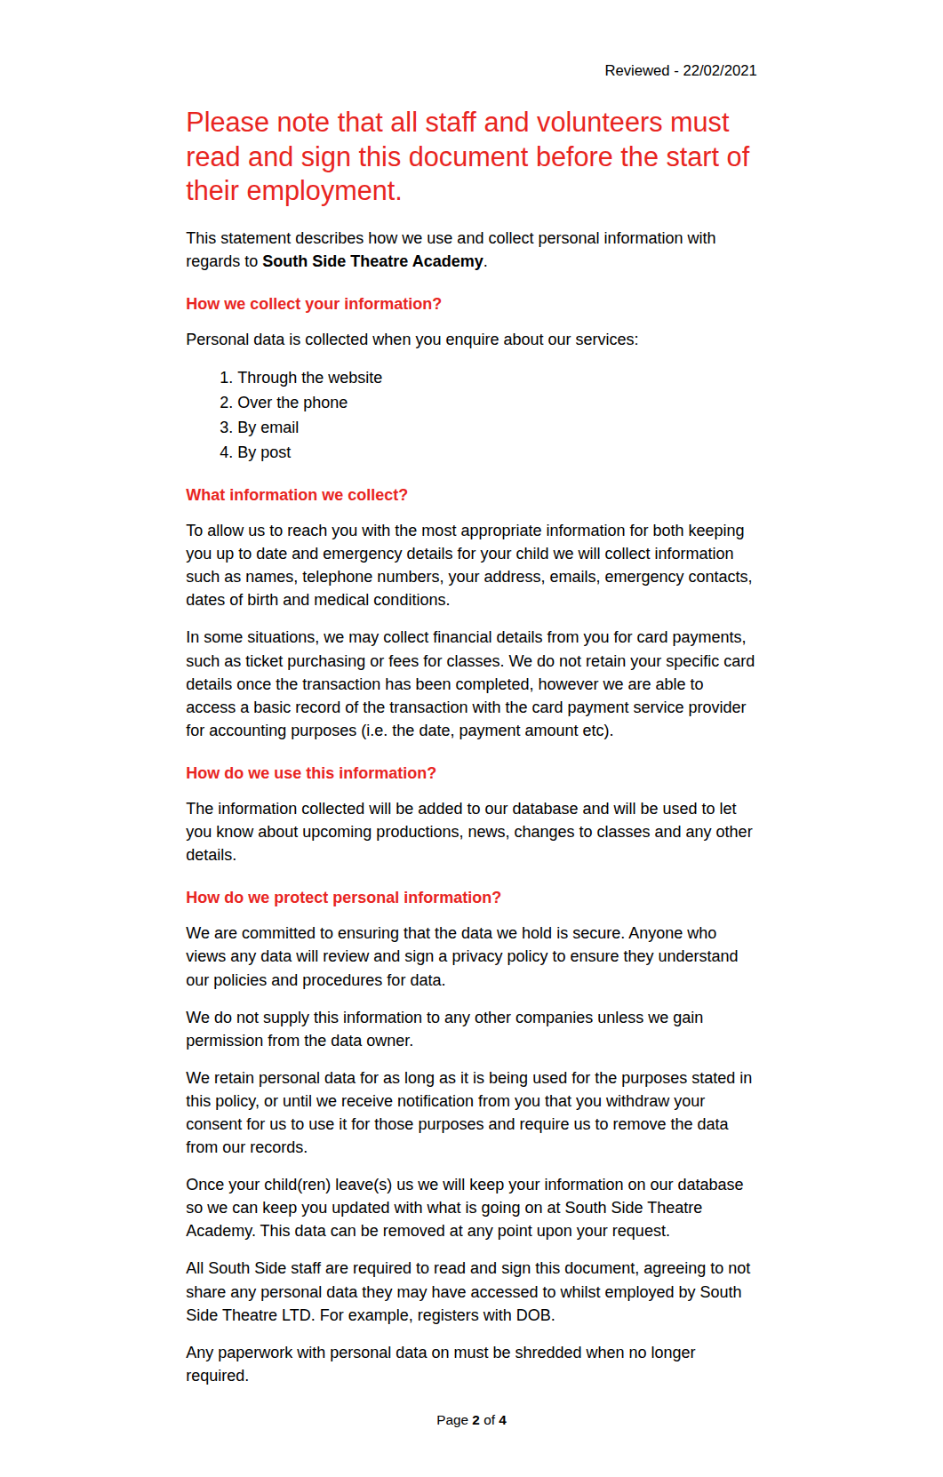Reviewed - 22/02/2021
Please note that all staff and volunteers must read and sign this document before the start of their employment.
This statement describes how we use and collect personal information with regards to South Side Theatre Academy.
How we collect your information?
Personal data is collected when you enquire about our services:
Through the website
Over the phone
By email
By post
What information we collect?
To allow us to reach you with the most appropriate information for both keeping you up to date and emergency details for your child we will collect information such as names, telephone numbers, your address, emails, emergency contacts, dates of birth and medical conditions.
In some situations, we may collect financial details from you for card payments, such as ticket purchasing or fees for classes. We do not retain your specific card details once the transaction has been completed, however we are able to access a basic record of the transaction with the card payment service provider for accounting purposes (i.e. the date, payment amount etc).
How do we use this information?
The information collected will be added to our database and will be used to let you know about upcoming productions, news, changes to classes and any other details.
How do we protect personal information?
We are committed to ensuring that the data we hold is secure. Anyone who views any data will review and sign a privacy policy to ensure they understand our policies and procedures for data.
We do not supply this information to any other companies unless we gain permission from the data owner.
We retain personal data for as long as it is being used for the purposes stated in this policy, or until we receive notification from you that you withdraw your consent for us to use it for those purposes and require us to remove the data from our records.
Once your child(ren) leave(s) us we will keep your information on our database so we can keep you updated with what is going on at South Side Theatre Academy. This data can be removed at any point upon your request.
All South Side staff are required to read and sign this document, agreeing to not share any personal data they may have accessed to whilst employed by South Side Theatre LTD. For example, registers with DOB.
Any paperwork with personal data on must be shredded when no longer required.
Page 2 of 4